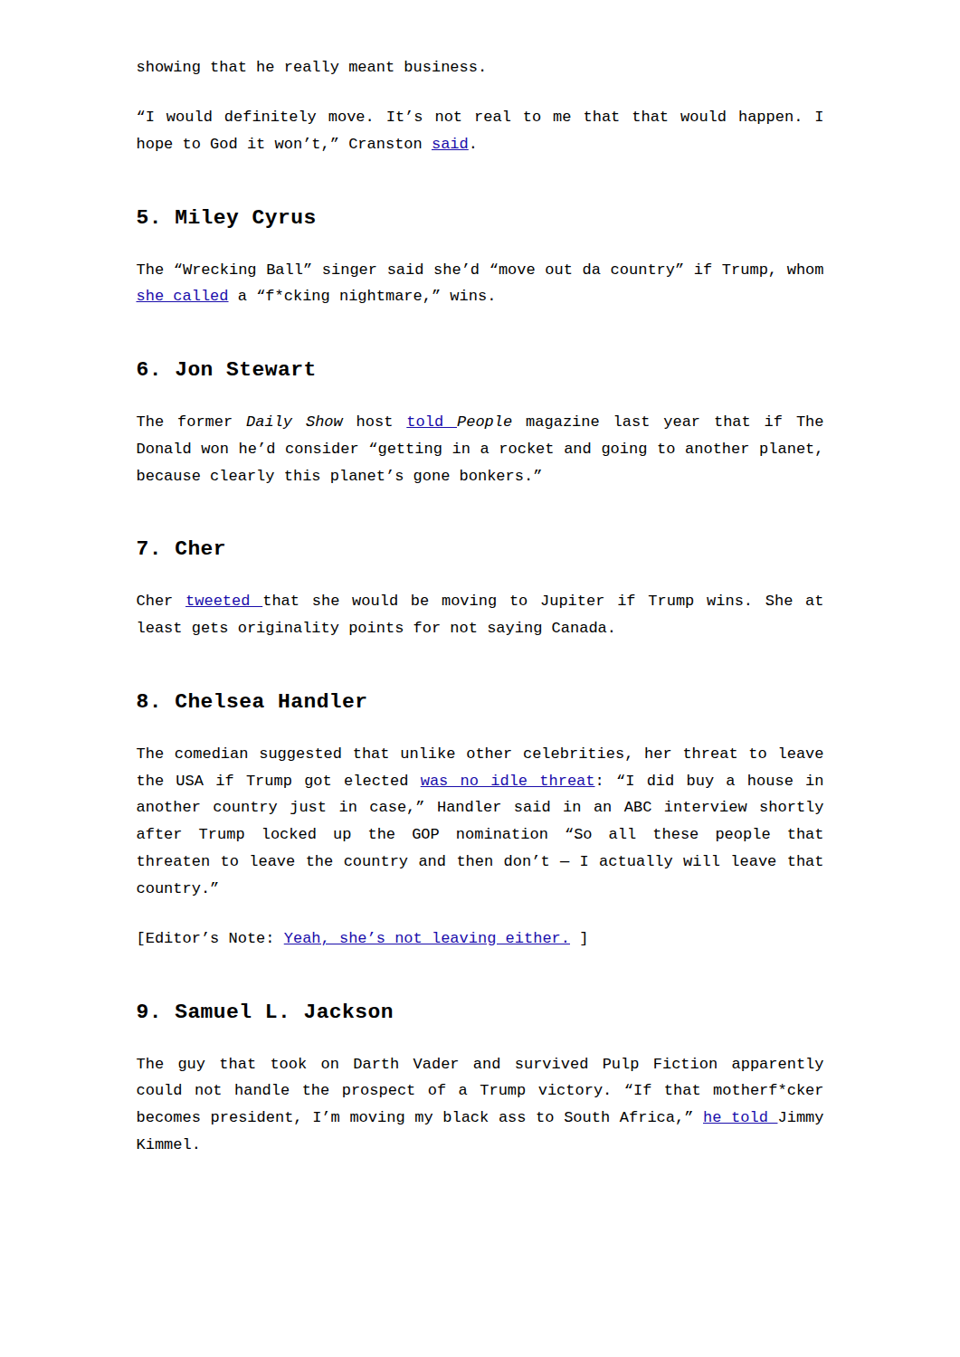showing that he really meant business.
“I would definitely move. It’s not real to me that that would happen. I hope to God it won’t,” Cranston said.
5. Miley Cyrus
The “Wrecking Ball” singer said she’d “move out da country” if Trump, whom she called a “f*cking nightmare,” wins.
6. Jon Stewart
The former Daily Show host told People magazine last year that if The Donald won he’d consider “getting in a rocket and going to another planet, because clearly this planet’s gone bonkers.”
7. Cher
Cher tweeted that she would be moving to Jupiter if Trump wins. She at least gets originality points for not saying Canada.
8. Chelsea Handler
The comedian suggested that unlike other celebrities, her threat to leave the USA if Trump got elected was no idle threat: “I did buy a house in another country just in case,” Handler said in an ABC interview shortly after Trump locked up the GOP nomination “So all these people that threaten to leave the country and then don’t — I actually will leave that country.”
[Editor’s Note: Yeah, she’s not leaving either. ]
9. Samuel L. Jackson
The guy that took on Darth Vader and survived Pulp Fiction apparently could not handle the prospect of a Trump victory. “If that motherf*cker becomes president, I’m moving my black ass to South Africa,” he told Jimmy Kimmel.